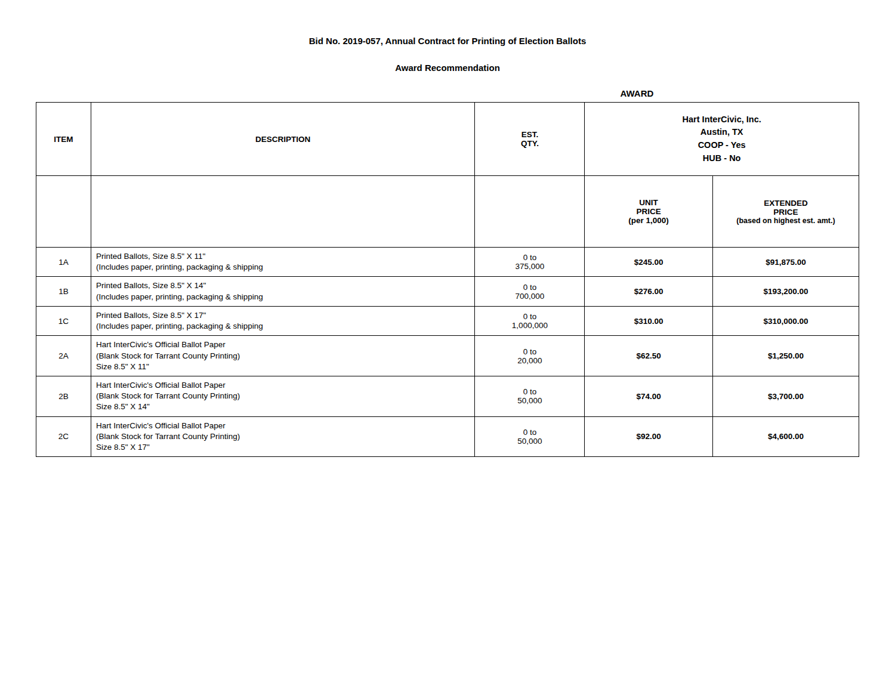Bid No. 2019-057, Annual Contract for Printing of Election Ballots
Award Recommendation
AWARD
| ITEM | DESCRIPTION | EST. QTY. | Hart InterCivic, Inc. Austin, TX COOP - Yes HUB - No |
| --- | --- | --- | --- |
| | | | UNIT PRICE (per 1,000) | EXTENDED PRICE (based on highest est. amt.) |
| 1A | Printed Ballots, Size 8.5" X 11" (Includes paper, printing, packaging & shipping | 0 to 375,000 | $245.00 | $91,875.00 |
| 1B | Printed Ballots, Size 8.5" X 14" (Includes paper, printing, packaging & shipping | 0 to 700,000 | $276.00 | $193,200.00 |
| 1C | Printed Ballots, Size 8.5" X 17" (Includes paper, printing, packaging & shipping | 0 to 1,000,000 | $310.00 | $310,000.00 |
| 2A | Hart InterCivic's Official Ballot Paper (Blank Stock for Tarrant County Printing) Size 8.5" X 11" | 0 to 20,000 | $62.50 | $1,250.00 |
| 2B | Hart InterCivic's Official Ballot Paper (Blank Stock for Tarrant County Printing) Size 8.5" X 14" | 0 to 50,000 | $74.00 | $3,700.00 |
| 2C | Hart InterCivic's Official Ballot Paper (Blank Stock for Tarrant County Printing) Size 8.5" X 17" | 0 to 50,000 | $92.00 | $4,600.00 |